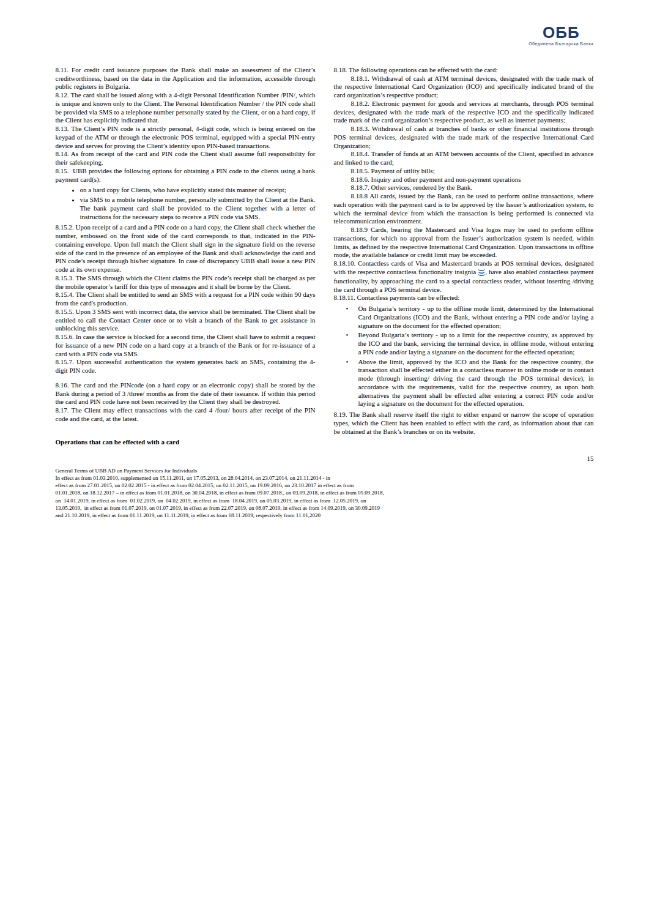ОББ
Обединена Българска Банка
8.11. For credit card issuance purposes the Bank shall make an assessment of the Client’s creditworthiness, based on the data in the Application and the information, accessible through public registers in Bulgaria.
8.12. The card shall be issued along with a 4-digit Personal Identification Number /PIN/, which is unique and known only to the Client. The Personal Identification Number / the PIN code shall be provided via SMS to a telephone number personally stated by the Client, or on a hard copy, if the Client has explicitly indicated that.
8.13. The Client’s PIN code is a strictly personal, 4-digit code, which is being entered on the keypad of the ATM or through the electronic POS terminal, equipped with a special PIN-entry device and serves for proving the Client’s identity upon PIN-based transactions.
8.14. As from receipt of the card and PIN code the Client shall assume full responsibility for their safekeeping.
8.15. UBB provides the following options for obtaining a PIN code to the clients using a bank payment card(s):
on a hard copy for Clients, who have explicitly stated this manner of receipt;
via SMS to a mobile telephone number, personally submitted by the Client at the Bank. The bank payment card shall be provided to the Client together with a letter of instructions for the necessary steps to receive a PIN code via SMS.
8.15.2. Upon receipt of a card and a PIN code on a hard copy, the Client shall check whether the number, embossed on the front side of the card corresponds to that, indicated in the PIN-containing envelope. Upon full match the Client shall sign in the signature field on the reverse side of the card in the presence of an employee of the Bank and shall acknowledge the card and PIN code’s receipt through his/her signature. In case of discrepancy UBB shall issue a new PIN code at its own expense.
8.15.3. The SMS through which the Client claims the PIN code’s receipt shall be charged as per the mobile operator’s tariff for this type of messages and it shall be borne by the Client.
8.15.4. The Client shall be entitled to send an SMS with a request for a PIN code within 90 days from the card's production.
8.15.5. Upon 3 SMS sent with incorrect data, the service shall be terminated. The Client shall be entitled to call the Contact Center once or to visit a branch of the Bank to get assistance in unblocking this service.
8.15.6. In case the service is blocked for a second time, the Client shall have to submit a request for issuance of a new PIN code on a hard copy at a branch of the Bank or for re-issuance of a card with a PIN code via SMS.
8.15.7. Upon successful authentication the system generates back an SMS, containing the 4-digit PIN code.
8.16. The card and the PINcode (on a hard copy or an electronic copy) shall be stored by the Bank during a period of 3 /three/ months as from the date of their issuance. If within this period the card and PIN code have not been received by the Client they shall be destroyed.
8.17. The Client may effect transactions with the card 4 /four/ hours after receipt of the PIN code and the card, at the latest.
Operations that can be effected with a card
8.18. The following operations can be effected with the card:
8.18.1. Withdrawal of cash at ATM terminal devices, designated with the trade mark of the respective International Card Organization (ICO) and specifically indicated brand of the card organization’s respective product;
8.18.2. Electronic payment for goods and services at merchants, through POS terminal devices, designated with the trade mark of the respective ICO and the specifically indicated trade mark of the card organization’s respective product, as well as internet payments;
8.18.3. Withdrawal of cash at branches of banks or other financial institutions through POS terminal devices, designated with the trade mark of the respective International Card Organization;
8.18.4. Transfer of funds at an ATM between accounts of the Client, specified in advance and linked to the card;
8.18.5. Payment of utility bills;
8.18.6. Inquiry and other payment and non-payment operations
8.18.7. Other services, rendered by the Bank.
8.18.8 All cards, issued by the Bank, can be used to perform online transactions, where each operation with the payment card is to be approved by the Issuer’s authorization system, to which the terminal device from which the transaction is being performed is connected via telecommunication environment.
8.18.9 Cards, bearing the Mastercard and Visa logos may be used to perform offline transactions, for which no approval from the Issuer’s authorization system is needed, within limits, as defined by the respective International Card Organization. Upon transactions in offline mode, the available balance or credit limit may be exceeded.
8.18.10. Contactless cards of Visa and Mastercard brands at POS terminal devices, designated with the respective contactless functionality insignia ))), have also enabled contactless payment functionality, by approaching the card to a special contactless reader, without inserting /driving the card through a POS terminal device.
8.18.11. Contactless payments can be effected:
On Bulgaria’s territory - up to the offline mode limit, determined by the International Card Organizations (ICO) and the Bank, without entering a PIN code and/or laying a signature on the document for the effected operation;
Beyond Bulgaria’s territory - up to a limit for the respective country, as approved by the ICO and the bank, servicing the terminal device, in offline mode, without entering a PIN code and/or laying a signature on the document for the effected operation;
Above the limit, approved by the ICO and the Bank for the respective country, the transaction shall be effected either in a contactless manner in online mode or in contact mode (through inserting/ driving the card through the POS terminal device), in accordance with the requirements, valid for the respective country, as upon both alternatives the payment shall be effected after entering a correct PIN code and/or laying a signature on the document for the effected operation.
8.19. The Bank shall reserve itself the right to either expand or narrow the scope of operation types, which the Client has been enabled to effect with the card, as information about that can be obtained at the Bank’s branches or on its website.
15
General Terms of UBB AD on Payment Services for Individuals
In effect as from 01.03.2010, supplemented on 15.11.2011, on 17.05.2013, on 28.04.2014, on 23.07.2014, on 21.11.2014 - in
effect as from 27.01.2015, on 02.02.2015 - in effect as from 02.04.2015, on 02.11.2015, on 19.09.2016, on 23.10.2017 in effect as from
01.01.2018, on 18.12.2017 – in effect as from 01.01.2018, on 30.04.2018, in effect as from 09.07.2018., on 03.09.2018, in effect as from 05.09.2018,
on 14.01.2019, in effect as from 01.02.2019, on 04.02.2019, in effect as from 18.04.2019, on 05.03.2019, in effect as from 12.05.2019, on
13.05.2019, in effect as from 01.07.2019, on 01.07.2019, in effect as from 22.07.2019, on 08.07.2019, in effect as from 14.09.2019, on 30.09.2019
and 21.10.2019, in effect as from 01.11.2019, on 11.11.2019, in effect as from 18.11.2019, respectively from 11.01,2020